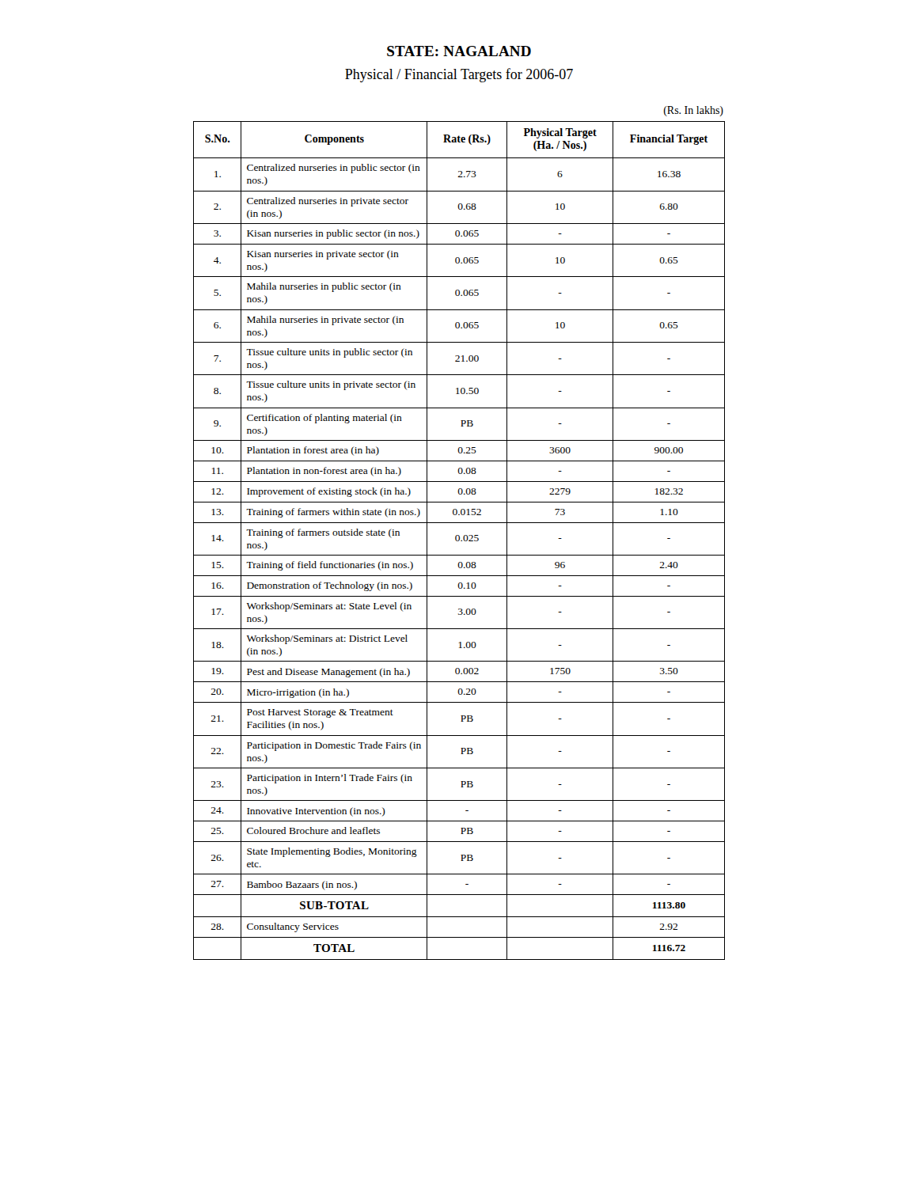STATE: NAGALAND
Physical / Financial Targets for 2006-07
(Rs. In lakhs)
| S.No. | Components | Rate (Rs.) | Physical Target (Ha. / Nos.) | Financial Target |
| --- | --- | --- | --- | --- |
| 1. | Centralized nurseries in public sector (in nos.) | 2.73 | 6 | 16.38 |
| 2. | Centralized nurseries in private sector (in nos.) | 0.68 | 10 | 6.80 |
| 3. | Kisan nurseries in public sector (in nos.) | 0.065 | - | - |
| 4. | Kisan nurseries in private sector (in nos.) | 0.065 | 10 | 0.65 |
| 5. | Mahila nurseries in public sector (in nos.) | 0.065 | - | - |
| 6. | Mahila nurseries in private sector (in nos.) | 0.065 | 10 | 0.65 |
| 7. | Tissue culture units in public sector (in nos.) | 21.00 | - | - |
| 8. | Tissue culture units in private sector (in nos.) | 10.50 | - | - |
| 9. | Certification of planting material (in nos.) | PB | - | - |
| 10. | Plantation in forest area (in ha) | 0.25 | 3600 | 900.00 |
| 11. | Plantation in non-forest area (in ha.) | 0.08 | - | - |
| 12. | Improvement of existing stock (in ha.) | 0.08 | 2279 | 182.32 |
| 13. | Training of farmers within state (in nos.) | 0.0152 | 73 | 1.10 |
| 14. | Training of farmers outside state (in nos.) | 0.025 | - | - |
| 15. | Training of field functionaries (in nos.) | 0.08 | 96 | 2.40 |
| 16. | Demonstration of Technology (in nos.) | 0.10 | - | - |
| 17. | Workshop/Seminars at: State Level (in nos.) | 3.00 | - | - |
| 18. | Workshop/Seminars at: District Level (in nos.) | 1.00 | - | - |
| 19. | Pest and Disease Management (in ha.) | 0.002 | 1750 | 3.50 |
| 20. | Micro-irrigation (in ha.) | 0.20 | - | - |
| 21. | Post Harvest Storage & Treatment Facilities (in nos.) | PB | - | - |
| 22. | Participation in Domestic Trade Fairs (in nos.) | PB | - | - |
| 23. | Participation in Intern’l Trade Fairs (in nos.) | PB | - | - |
| 24. | Innovative Intervention (in nos.) | - | - | - |
| 25. | Coloured Brochure and leaflets | PB | - | - |
| 26. | State Implementing Bodies, Monitoring etc. | PB | - | - |
| 27. | Bamboo Bazaars (in nos.) | - | - | - |
| | SUB-TOTAL | | | 1113.80 |
| 28. | Consultancy Services | | | 2.92 |
| | TOTAL | | | 1116.72 |